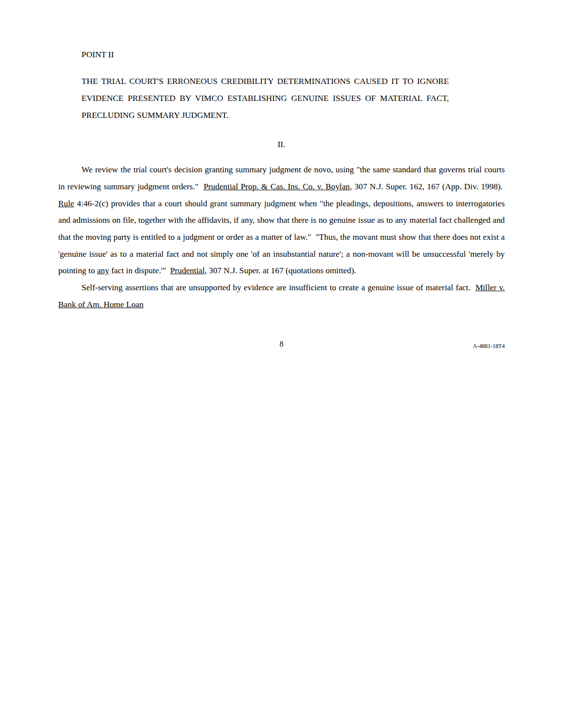POINT II
The trial court's erroneous credibility determinations caused it to ignore evidence presented by Vimco establishing genuine issues of material fact, precluding summary judgment.
II.
We review the trial court's decision granting summary judgment de novo, using "the same standard that governs trial courts in reviewing summary judgment orders." Prudential Prop. & Cas. Ins. Co. v. Boylan, 307 N.J. Super. 162, 167 (App. Div. 1998). Rule 4:46-2(c) provides that a court should grant summary judgment when "the pleadings, depositions, answers to interrogatories and admissions on file, together with the affidavits, if any, show that there is no genuine issue as to any material fact challenged and that the moving party is entitled to a judgment or order as a matter of law." "Thus, the movant must show that there does not exist a 'genuine issue' as to a material fact and not simply one 'of an insubstantial nature'; a non-movant will be unsuccessful 'merely by pointing to any fact in dispute.'" Prudential, 307 N.J. Super. at 167 (quotations omitted).
Self-serving assertions that are unsupported by evidence are insufficient to create a genuine issue of material fact. Miller v. Bank of Am. Home Loan
8
A-4881-18T4